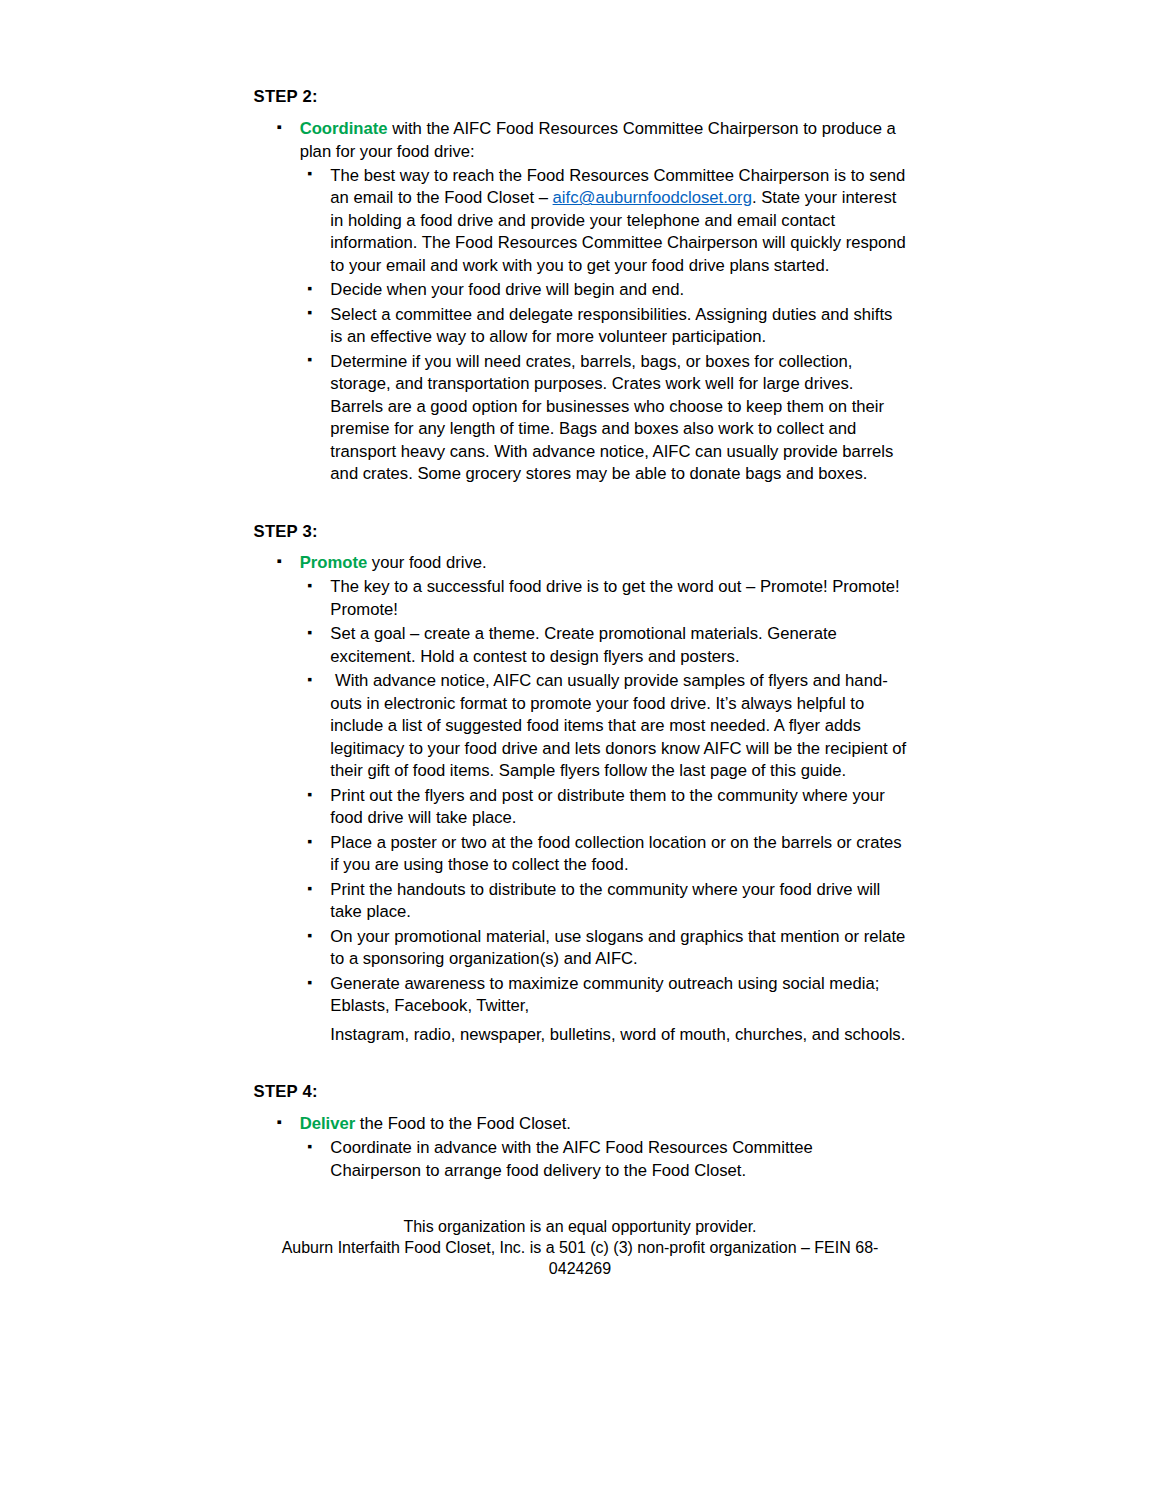STEP 2:
Coordinate with the AIFC Food Resources Committee Chairperson to produce a plan for your food drive:
The best way to reach the Food Resources Committee Chairperson is to send an email to the Food Closet – aifc@auburnfoodcloset.org. State your interest in holding a food drive and provide your telephone and email contact information. The Food Resources Committee Chairperson will quickly respond to your email and work with you to get your food drive plans started.
Decide when your food drive will begin and end.
Select a committee and delegate responsibilities. Assigning duties and shifts is an effective way to allow for more volunteer participation.
Determine if you will need crates, barrels, bags, or boxes for collection, storage, and transportation purposes. Crates work well for large drives. Barrels are a good option for businesses who choose to keep them on their premise for any length of time. Bags and boxes also work to collect and transport heavy cans. With advance notice, AIFC can usually provide barrels and crates. Some grocery stores may be able to donate bags and boxes.
STEP 3:
Promote your food drive.
The key to a successful food drive is to get the word out – Promote! Promote! Promote!
Set a goal – create a theme. Create promotional materials. Generate excitement. Hold a contest to design flyers and posters.
With advance notice, AIFC can usually provide samples of flyers and hand-outs in electronic format to promote your food drive. It’s always helpful to include a list of suggested food items that are most needed. A flyer adds legitimacy to your food drive and lets donors know AIFC will be the recipient of their gift of food items. Sample flyers follow the last page of this guide.
Print out the flyers and post or distribute them to the community where your food drive will take place.
Place a poster or two at the food collection location or on the barrels or crates if you are using those to collect the food.
Print the handouts to distribute to the community where your food drive will take place.
On your promotional material, use slogans and graphics that mention or relate to a sponsoring organization(s) and AIFC.
Generate awareness to maximize community outreach using social media; Eblasts, Facebook, Twitter,
Instagram, radio, newspaper, bulletins, word of mouth, churches, and schools.
STEP 4:
Deliver the Food to the Food Closet.
Coordinate in advance with the AIFC Food Resources Committee Chairperson to arrange food delivery to the Food Closet.
This organization is an equal opportunity provider.
Auburn Interfaith Food Closet, Inc. is a 501 (c) (3) non-profit organization – FEIN 68-0424269